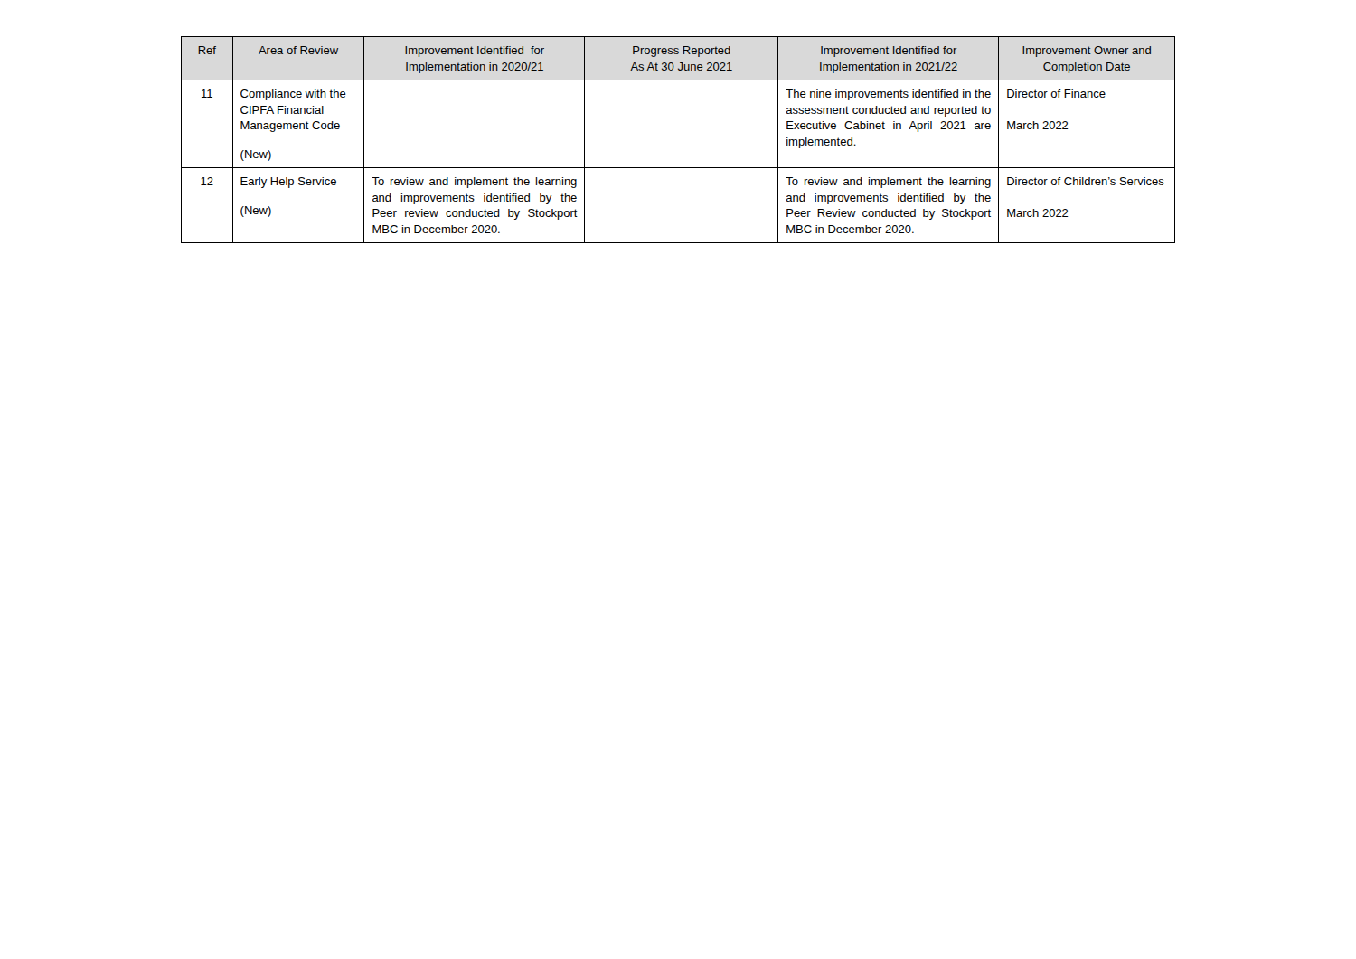| Ref | Area of Review | Improvement Identified for Implementation in 2020/21 | Progress Reported As At 30 June 2021 | Improvement Identified for Implementation in 2021/22 | Improvement Owner and Completion Date |
| --- | --- | --- | --- | --- | --- |
| 11 | Compliance with the CIPFA Financial Management Code (New) | | | The nine improvements identified in the assessment conducted and reported to Executive Cabinet in April 2021 are implemented. | Director of Finance March 2022 |
| 12 | Early Help Service (New) | To review and implement the learning and improvements identified by the Peer review conducted by Stockport MBC in December 2020. | | To review and implement the learning and improvements identified by the Peer Review conducted by Stockport MBC in December 2020. | Director of Children’s Services March 2022 |